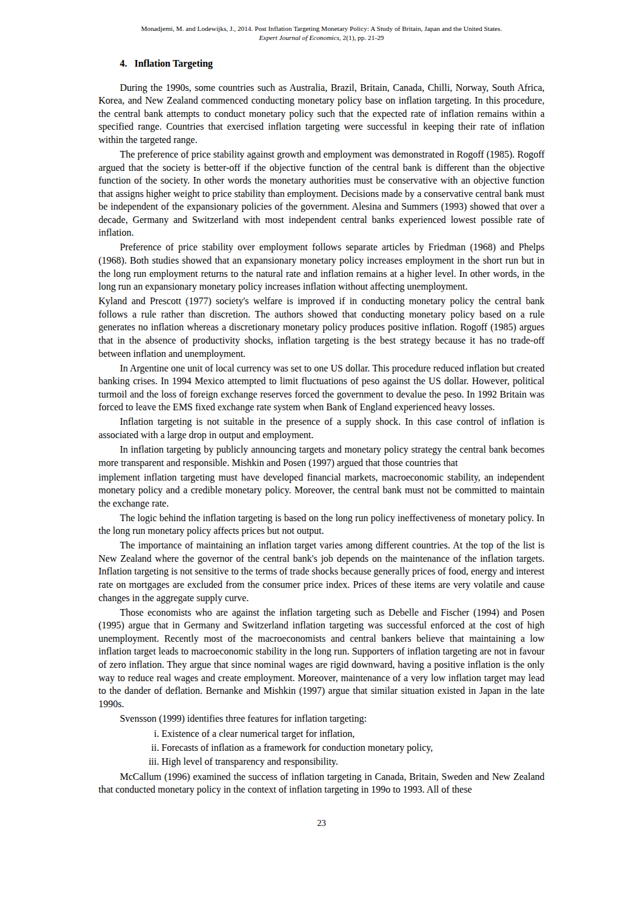Monadjemi, M. and Lodewijks, J., 2014. Post Inflation Targeting Monetary Policy: A Study of Britain, Japan and the United States.
Expert Journal of Economics, 2(1), pp. 21-29
4. Inflation Targeting
During the 1990s, some countries such as Australia, Brazil, Britain, Canada, Chilli, Norway, South Africa, Korea, and New Zealand commenced conducting monetary policy base on inflation targeting. In this procedure, the central bank attempts to conduct monetary policy such that the expected rate of inflation remains within a specified range. Countries that exercised inflation targeting were successful in keeping their rate of inflation within the targeted range.
The preference of price stability against growth and employment was demonstrated in Rogoff (1985). Rogoff argued that the society is better-off if the objective function of the central bank is different than the objective function of the society. In other words the monetary authorities must be conservative with an objective function that assigns higher weight to price stability than employment. Decisions made by a conservative central bank must be independent of the expansionary policies of the government. Alesina and Summers (1993) showed that over a decade, Germany and Switzerland with most independent central banks experienced lowest possible rate of inflation.
Preference of price stability over employment follows separate articles by Friedman (1968) and Phelps (1968). Both studies showed that an expansionary monetary policy increases employment in the short run but in the long run employment returns to the natural rate and inflation remains at a higher level. In other words, in the long run an expansionary monetary policy increases inflation without affecting unemployment.
Kyland and Prescott (1977) society's welfare is improved if in conducting monetary policy the central bank follows a rule rather than discretion. The authors showed that conducting monetary policy based on a rule generates no inflation whereas a discretionary monetary policy produces positive inflation. Rogoff (1985) argues that in the absence of productivity shocks, inflation targeting is the best strategy because it has no trade-off between inflation and unemployment.
In Argentine one unit of local currency was set to one US dollar. This procedure reduced inflation but created banking crises. In 1994 Mexico attempted to limit fluctuations of peso against the US dollar. However, political turmoil and the loss of foreign exchange reserves forced the government to devalue the peso. In 1992 Britain was forced to leave the EMS fixed exchange rate system when Bank of England experienced heavy losses.
Inflation targeting is not suitable in the presence of a supply shock. In this case control of inflation is associated with a large drop in output and employment.
In inflation targeting by publicly announcing targets and monetary policy strategy the central bank becomes more transparent and responsible. Mishkin and Posen (1997) argued that those countries that
implement inflation targeting must have developed financial markets, macroeconomic stability, an independent monetary policy and a credible monetary policy. Moreover, the central bank must not be committed to maintain the exchange rate.
The logic behind the inflation targeting is based on the long run policy ineffectiveness of monetary policy. In the long run monetary policy affects prices but not output.
The importance of maintaining an inflation target varies among different countries. At the top of the list is New Zealand where the governor of the central bank's job depends on the maintenance of the inflation targets. Inflation targeting is not sensitive to the terms of trade shocks because generally prices of food, energy and interest rate on mortgages are excluded from the consumer price index. Prices of these items are very volatile and cause changes in the aggregate supply curve.
Those economists who are against the inflation targeting such as Debelle and Fischer (1994) and Posen (1995) argue that in Germany and Switzerland inflation targeting was successful enforced at the cost of high unemployment. Recently most of the macroeconomists and central bankers believe that maintaining a low inflation target leads to macroeconomic stability in the long run. Supporters of inflation targeting are not in favour of zero inflation. They argue that since nominal wages are rigid downward, having a positive inflation is the only way to reduce real wages and create employment. Moreover, maintenance of a very low inflation target may lead to the dander of deflation. Bernanke and Mishkin (1997) argue that similar situation existed in Japan in the late 1990s.
Svensson (1999) identifies three features for inflation targeting:
Existence of a clear numerical target for inflation,
Forecasts of inflation as a framework for conduction monetary policy,
High level of transparency and responsibility.
McCallum (1996) examined the success of inflation targeting in Canada, Britain, Sweden and New Zealand that conducted monetary policy in the context of inflation targeting in 199o to 1993. All of these
23